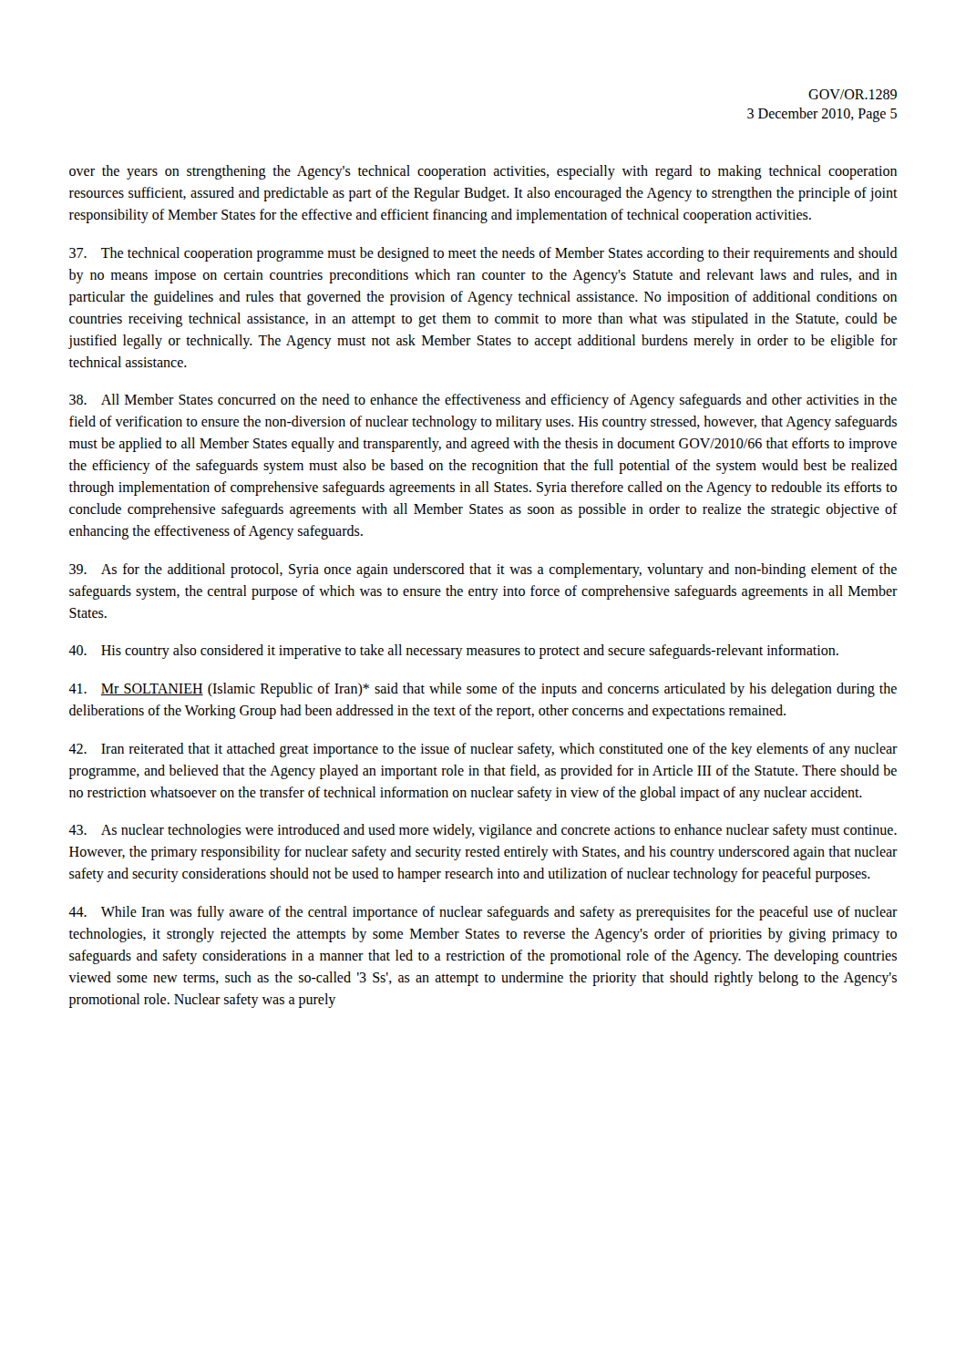GOV/OR.1289
3 December 2010, Page 5
over the years on strengthening the Agency's technical cooperation activities, especially with regard to making technical cooperation resources sufficient, assured and predictable as part of the Regular Budget. It also encouraged the Agency to strengthen the principle of joint responsibility of Member States for the effective and efficient financing and implementation of technical cooperation activities.
37. The technical cooperation programme must be designed to meet the needs of Member States according to their requirements and should by no means impose on certain countries preconditions which ran counter to the Agency's Statute and relevant laws and rules, and in particular the guidelines and rules that governed the provision of Agency technical assistance. No imposition of additional conditions on countries receiving technical assistance, in an attempt to get them to commit to more than what was stipulated in the Statute, could be justified legally or technically. The Agency must not ask Member States to accept additional burdens merely in order to be eligible for technical assistance.
38. All Member States concurred on the need to enhance the effectiveness and efficiency of Agency safeguards and other activities in the field of verification to ensure the non-diversion of nuclear technology to military uses. His country stressed, however, that Agency safeguards must be applied to all Member States equally and transparently, and agreed with the thesis in document GOV/2010/66 that efforts to improve the efficiency of the safeguards system must also be based on the recognition that the full potential of the system would best be realized through implementation of comprehensive safeguards agreements in all States. Syria therefore called on the Agency to redouble its efforts to conclude comprehensive safeguards agreements with all Member States as soon as possible in order to realize the strategic objective of enhancing the effectiveness of Agency safeguards.
39. As for the additional protocol, Syria once again underscored that it was a complementary, voluntary and non-binding element of the safeguards system, the central purpose of which was to ensure the entry into force of comprehensive safeguards agreements in all Member States.
40. His country also considered it imperative to take all necessary measures to protect and secure safeguards-relevant information.
41. Mr SOLTANIEH (Islamic Republic of Iran)* said that while some of the inputs and concerns articulated by his delegation during the deliberations of the Working Group had been addressed in the text of the report, other concerns and expectations remained.
42. Iran reiterated that it attached great importance to the issue of nuclear safety, which constituted one of the key elements of any nuclear programme, and believed that the Agency played an important role in that field, as provided for in Article III of the Statute. There should be no restriction whatsoever on the transfer of technical information on nuclear safety in view of the global impact of any nuclear accident.
43. As nuclear technologies were introduced and used more widely, vigilance and concrete actions to enhance nuclear safety must continue. However, the primary responsibility for nuclear safety and security rested entirely with States, and his country underscored again that nuclear safety and security considerations should not be used to hamper research into and utilization of nuclear technology for peaceful purposes.
44. While Iran was fully aware of the central importance of nuclear safeguards and safety as prerequisites for the peaceful use of nuclear technologies, it strongly rejected the attempts by some Member States to reverse the Agency's order of priorities by giving primacy to safeguards and safety considerations in a manner that led to a restriction of the promotional role of the Agency. The developing countries viewed some new terms, such as the so-called '3 Ss', as an attempt to undermine the priority that should rightly belong to the Agency's promotional role. Nuclear safety was a purely